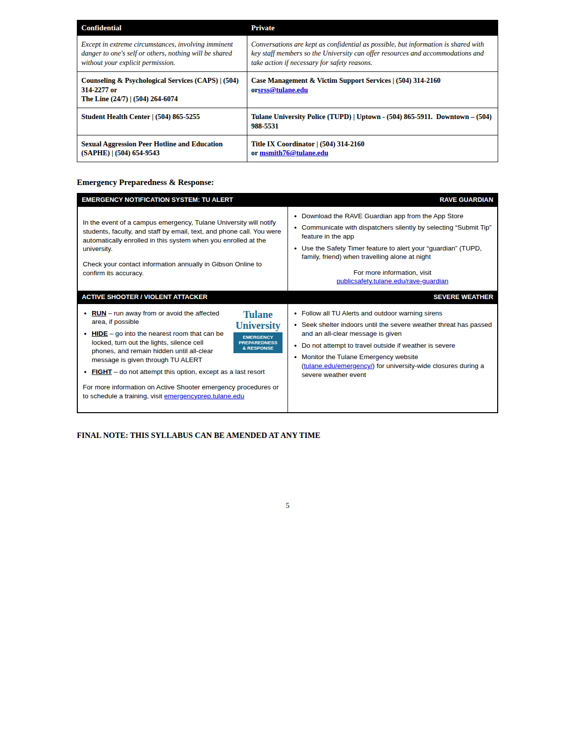| Confidential | Private |
| --- | --- |
| Except in extreme circumstances, involving imminent danger to one's self or others, nothing will be shared without your explicit permission. | Conversations are kept as confidential as possible, but information is shared with key staff members so the University can offer resources and accommodations and take action if necessary for safety reasons. |
| Counseling & Psychological Services (CAPS) / (504) 314-2277 or The Line (24/7) / (504) 264-6074 | Case Management & Victim Support Services / (504) 314-2160 or srss@tulane.edu |
| Student Health Center / (504) 865-5255 | Tulane University Police (TUPD) / Uptown - (504) 865-5911. Downtown – (504) 988-5531 |
| Sexual Aggression Peer Hotline and Education (SAPHE) / (504) 654-9543 | Title IX Coordinator / (504) 314-2160 or msmith76@tulane.edu |
Emergency Preparedness & Response:
| EMERGENCY NOTIFICATION SYSTEM: TU ALERT | RAVE GUARDIAN |
| --- | --- |
| In the event of a campus emergency, Tulane University will notify students, faculty, and staff by email, text, and phone call. You were automatically enrolled in this system when you enrolled at the university. Check your contact information annually in Gibson Online to confirm its accuracy. | Download the RAVE Guardian app from the App Store Communicate with dispatchers silently by selecting “Submit Tip” feature in the app Use the Safety Timer feature to alert your “guardian” (TUPD, family, friend) when travelling alone at night For more information, visit publicsafety.tulane.edu/rave-guardian |
| ACTIVE SHOOTER / VIOLENT ATTACKER | SEVERE WEATHER |
| Tulane University EMERGENCY PREPAREDNESS & RESPONSE RUN – run away from or avoid the affected area, if possible HIDE – go into the nearest room that can be locked, turn out the lights, silence cell phones, and remain hidden until all-clear message is given through TU ALERT FIGHT – do not attempt this option, except as a last resort For more information on Active Shooter emergency procedures or to schedule a training, visit emergencyprep.tulane.edu | Follow all TU Alerts and outdoor warning sirens Seek shelter indoors until the severe weather threat has passed and an all-clear message is given Do not attempt to travel outside if weather is severe Monitor the Tulane Emergency website ( tulane.edu/emergency/ ) for university-wide closures during a severe weather event |
FINAL NOTE: THIS SYLLABUS CAN BE AMENDED AT ANY TIME
5